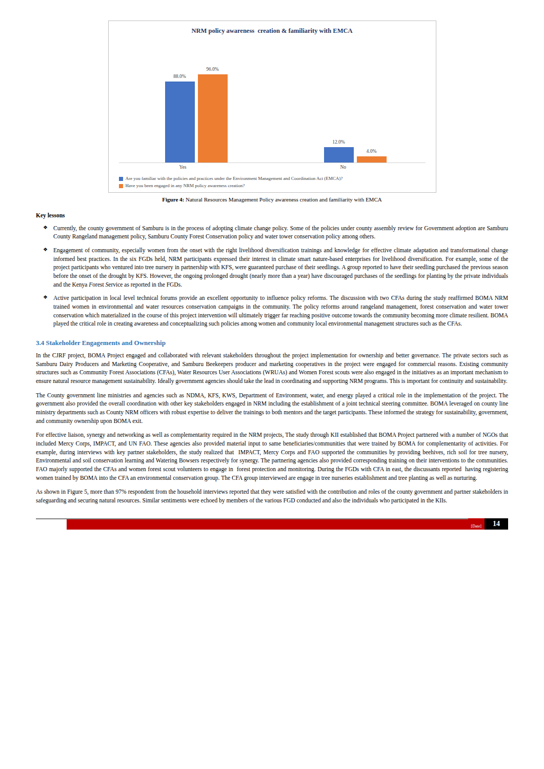NRM policy awareness creation & familiarity with EMCA
88.0%
96.0%
12.0%
4.0%
Yes No
Are you familiar with the policies and practices under the Environment Management and Coordination Act (EMCA)? Have you been engaged in any NRM policy awareness creation?
Figure 4: Natural Resources Management Policy awareness creation and familiarity with EMCA
Key lessons
Currently, the county government of Samburu is in the process of adopting climate change policy. Some of the policies under county assembly review for Government adoption are Samburu County Rangeland management policy, Samburu County Forest Conservation policy and water tower conservation policy among others.
Engagement of community, especially women from the onset with the right livelihood diversification trainings and knowledge for effective climate adaptation and transformational change informed best practices. In the six FGDs held, NRM participants expressed their interest in climate smart nature-based enterprises for livelihood diversification. For example, some of the project participants who ventured into tree nursery in partnership with KFS, were guaranteed purchase of their seedlings. A group reported to have their seedling purchased the previous season before the onset of the drought by KFS. However, the ongoing prolonged drought (nearly more than a year) have discouraged purchases of the seedlings for planting by the private individuals and the Kenya Forest Service as reported in the FGDs.
Active participation in local level technical forums provide an excellent opportunity to influence policy reforms. The discussion with two CFAs during the study reaffirmed BOMA NRM trained women in environmental and water resources conservation campaigns in the community. The policy reforms around rangeland management, forest conservation and water tower conservation which materialized in the course of this project intervention will ultimately trigger far reaching positive outcome towards the community becoming more climate resilient. BOMA played the critical role in creating awareness and conceptualizing such policies among women and community local environmental management structures such as the CFAs.
3.4 Stakeholder Engagements and Ownership
In the CJRF project, BOMA Project engaged and collaborated with relevant stakeholders throughout the project implementation for ownership and better governance. The private sectors such as Samburu Dairy Producers and Marketing Cooperative, and Samburu Beekeepers producer and marketing cooperatives in the project were engaged for commercial reasons. Existing community structures such as Community Forest Associations (CFAs), Water Resources User Associations (WRUAs) and Women Forest scouts were also engaged in the initiatives as an important mechanism to ensure natural resource management sustainability. Ideally government agencies should take the lead in coordinating and supporting NRM programs. This is important for continuity and sustainability.
The County government line ministries and agencies such as NDMA, KFS, KWS, Department of Environment, water, and energy played a critical role in the implementation of the project. The government also provided the overall coordination with other key stakeholders engaged in NRM including the establishment of a joint technical steering committee. BOMA leveraged on county line ministry departments such as County NRM officers with robust expertise to deliver the trainings to both mentors and the target participants. These informed the strategy for sustainability, government, and community ownership upon BOMA exit.
For effective liaison, synergy and networking as well as complementarity required in the NRM projects, The study through KII established that BOMA Project partnered with a number of NGOs that included Mercy Corps, IMPACT, and UN FAO. These agencies also provided material input to same beneficiaries/communities that were trained by BOMA for complementarity of activities. For example, during interviews with key partner stakeholders, the study realized that IMPACT, Mercy Corps and FAO supported the communities by providing beehives, rich soil for tree nursery, Environmental and soil conservation learning and Watering Bowsers respectively for synergy. The partnering agencies also provided corresponding training on their interventions to the communities. FAO majorly supported the CFAs and women forest scout volunteers to engage in forest protection and monitoring. During the FGDs with CFA in east, the discussants reported having registering women trained by BOMA into the CFA an environmental conservation group. The CFA group interviewed are engage in tree nurseries establishment and tree planting as well as nurturing.
As shown in Figure 5, more than 97% respondent from the household interviews reported that they were satisfied with the contribution and roles of the county government and partner stakeholders in safeguarding and securing natural resources. Similar sentiments were echoed by members of the various FGD conducted and also the individuals who participated in the KIIs.
[Date]
14